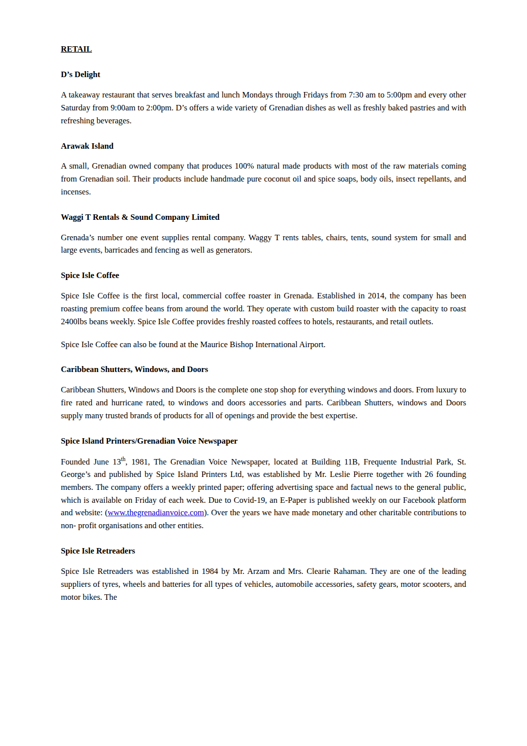RETAIL
D’s Delight
A takeaway restaurant that serves breakfast and lunch Mondays through Fridays from 7:30 am to 5:00pm and every other Saturday from 9:00am to 2:00pm. D’s offers a wide variety of Grenadian dishes as well as freshly baked pastries and with refreshing beverages.
Arawak Island
A small, Grenadian owned company that produces 100% natural made products with most of the raw materials coming from Grenadian soil. Their products include handmade pure coconut oil and spice soaps, body oils, insect repellants, and incenses.
Waggi T Rentals & Sound Company Limited
Grenada’s number one event supplies rental company. Waggy T rents tables, chairs, tents, sound system for small and large events, barricades and fencing as well as generators.
Spice Isle Coffee
Spice Isle Coffee is the first local, commercial coffee roaster in Grenada. Established in 2014, the company has been roasting premium coffee beans from around the world. They operate with custom build roaster with the capacity to roast 2400lbs beans weekly. Spice Isle Coffee provides freshly roasted coffees to hotels, restaurants, and retail outlets.
Spice Isle Coffee can also be found at the Maurice Bishop International Airport.
Caribbean Shutters, Windows, and Doors
Caribbean Shutters, Windows and Doors is the complete one stop shop for everything windows and doors. From luxury to fire rated and hurricane rated, to windows and doors accessories and parts. Caribbean Shutters, windows and Doors supply many trusted brands of products for all of openings and provide the best expertise.
Spice Island Printers/Grenadian Voice Newspaper
Founded June 13th, 1981, The Grenadian Voice Newspaper, located at Building 11B, Frequente Industrial Park, St. George’s and published by Spice Island Printers Ltd, was established by Mr. Leslie Pierre together with 26 founding members. The company offers a weekly printed paper; offering advertising space and factual news to the general public, which is available on Friday of each week. Due to Covid-19, an E-Paper is published weekly on our Facebook platform and website: (www.thegrenadianvoice.com). Over the years we have made monetary and other charitable contributions to non- profit organisations and other entities.
Spice Isle Retreaders
Spice Isle Retreaders was established in 1984 by Mr. Arzam and Mrs. Clearie Rahaman. They are one of the leading suppliers of tyres, wheels and batteries for all types of vehicles, automobile accessories, safety gears, motor scooters, and motor bikes. The